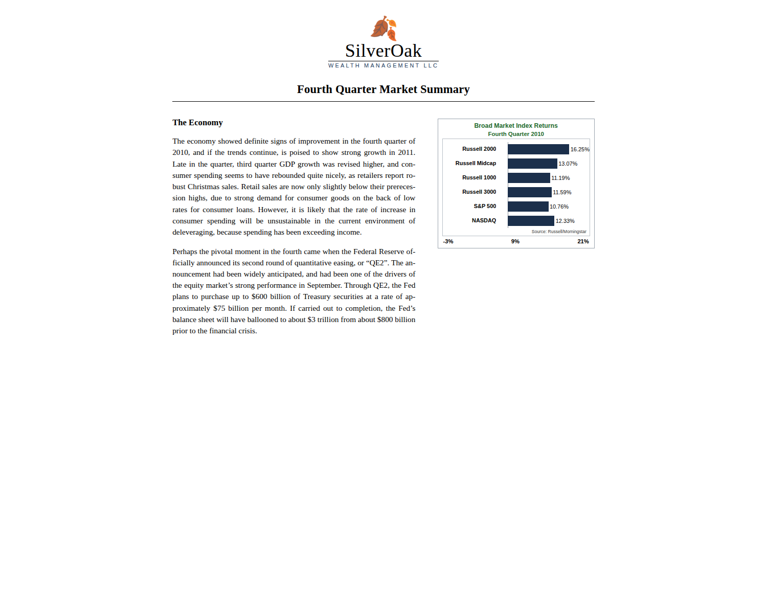🍂 Silver Oak
WEALTH MANAGEMENT LLC
Fourth Quarter Market Summary
The Economy
The economy showed definite signs of improvement in the fourth quarter of 2010, and if the trends continue, is poised to show strong growth in 2011. Late in the quarter, third quarter GDP growth was revised higher, and consumer spending seems to have rebounded quite nicely, as retailers report robust Christmas sales. Retail sales are now only slightly below their prerecession highs, due to strong demand for consumer goods on the back of low rates for consumer loans. However, it is likely that the rate of increase in consumer spending will be unsustainable in the current environment of deleveraging, because spending has been exceeding income.
Perhaps the pivotal moment in the fourth came when the Federal Reserve officially announced its second round of quantitative easing, or “QE2”. The announcement had been widely anticipated, and had been one of the drivers of the equity market’s strong performance in September. Through QE2, the Fed plans to purchase up to $600 billion of Treasury securities at a rate of approximately $75 billion per month. If carried out to completion, the Fed’s balance sheet will have ballooned to about $3 trillion from about $800 billion prior to the financial crisis.
Broad Market Index Returns Fourth Quarter 2010
| Russell 2000 | 16.25% |
| Russell Midcap | 13.07% |
| Russell 1000 | 11.19% |
| Russell 3000 | 11.59% |
| S&P 500 | 10.76% |
| NASDAQ | 12.33% |
Source: Russell/Morningstar
-3% 9% 21%